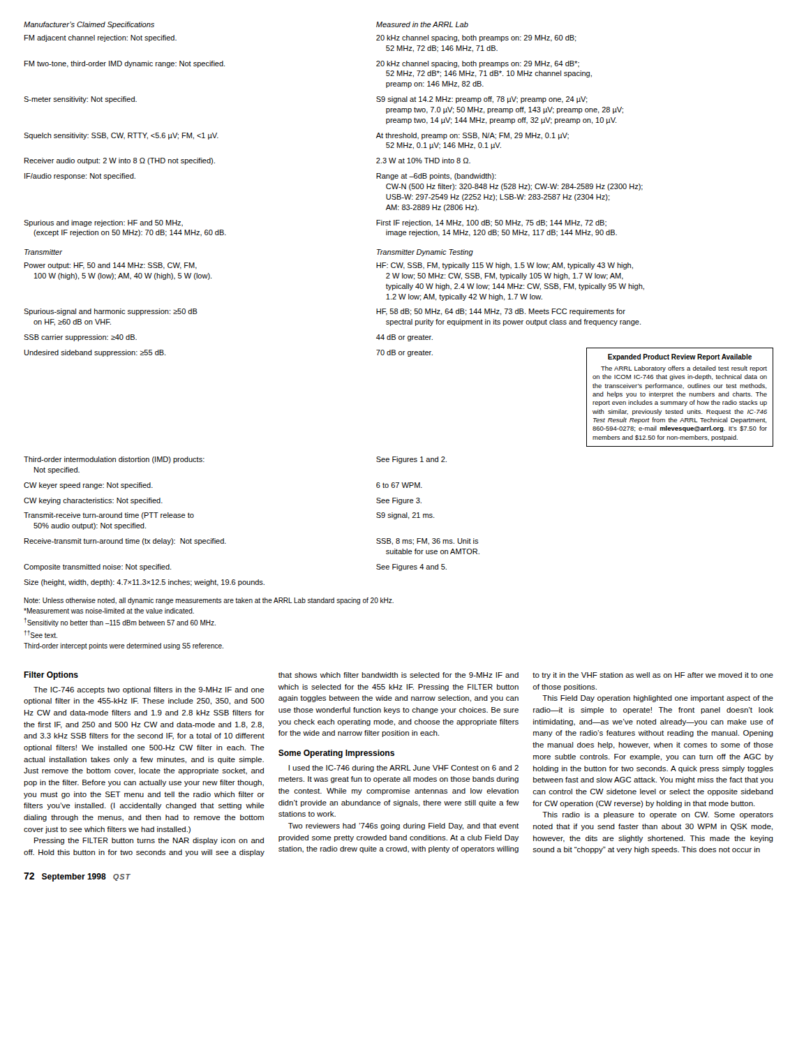| Manufacturer’s Claimed Specifications | Measured in the ARRL Lab |
| FM adjacent channel rejection: Not specified. | 20 kHz channel spacing, both preamps on: 29 MHz, 60 dB; 52 MHz, 72 dB; 146 MHz, 71 dB. |
| FM two-tone, third-order IMD dynamic range: Not specified. | 20 kHz channel spacing, both preamps on: 29 MHz, 64 dB*; 52 MHz, 72 dB*; 146 MHz, 71 dB*. 10 MHz channel spacing, preamp on: 146 MHz, 82 dB. |
| S-meter sensitivity: Not specified. | S9 signal at 14.2 MHz: preamp off, 78 µV; preamp one, 24 µV; preamp two, 7.0 µV; 50 MHz, preamp off, 143 µV; preamp one, 28 µV; preamp two, 14 µV; 144 MHz, preamp off, 32 µV; preamp on, 10 µV. |
| Squelch sensitivity: SSB, CW, RTTY, <5.6 µV; FM, <1 µV. | At threshold, preamp on: SSB, N/A; FM, 29 MHz, 0.1 µV; 52 MHz, 0.1 µV; 146 MHz, 0.1 µV. |
| Receiver audio output: 2 W into 8 Ω (THD not specified). | 2.3 W at 10% THD into 8 Ω. |
| IF/audio response: Not specified. | Range at –6dB points, (bandwidth): CW-N (500 Hz filter): 320-848 Hz (528 Hz); CW-W: 284-2589 Hz (2300 Hz); USB-W: 297-2549 Hz (2252 Hz); LSB-W: 283-2587 Hz (2304 Hz); AM: 83-2889 Hz (2806 Hz). |
| Spurious and image rejection: HF and 50 MHz, (except IF rejection on 50 MHz): 70 dB; 144 MHz, 60 dB. | First IF rejection, 14 MHz, 100 dB; 50 MHz, 75 dB; 144 MHz, 72 dB; image rejection, 14 MHz, 120 dB; 50 MHz, 117 dB; 144 MHz, 90 dB. |
| Transmitter | Transmitter Dynamic Testing |
| Power output: HF, 50 and 144 MHz: SSB, CW, FM, 100 W (high), 5 W (low); AM, 40 W (high), 5 W (low). | HF: CW, SSB, FM, typically 115 W high, 1.5 W low; AM, typically 43 W high, 2 W low; 50 MHz: CW, SSB, FM, typically 105 W high, 1.7 W low; AM, typically 40 W high, 2.4 W low; 144 MHz: CW, SSB, FM, typically 95 W high, 1.2 W low; AM, typically 42 W high, 1.7 W low. |
| Spurious-signal and harmonic suppression: ≥50 dB on HF, ≥60 dB on VHF. | HF, 58 dB; 50 MHz, 64 dB; 144 MHz, 73 dB. Meets FCC requirements for spectral purity for equipment in its power output class and frequency range. |
| SSB carrier suppression: ≥40 dB. | 44 dB or greater. |
| Undesired sideband suppression: ≥55 dB. | Expanded Product Review Report Available The ARRL Laboratory offers a detailed test result report on the ICOM IC-746 that gives in-depth, technical data on the transceiver’s performance, outlines our test methods, and helps you to interpret the numbers and charts. The report even includes a summary of how the radio stacks up with similar, previously tested units. Request the IC-746 Test Result Report from the ARRL Technical Department, 860-594-0278; e-mail mlevesque@arrl.org . It’s $7.50 for members and $12.50 for non-members, postpaid. 70 dB or greater. |
| Third-order intermodulation distortion (IMD) products: Not specified. | See Figures 1 and 2. |
| CW keyer speed range: Not specified. | 6 to 67 WPM. |
| CW keying characteristics: Not specified. | See Figure 3. |
| Transmit-receive turn-around time (PTT release to 50% audio output): Not specified. | S9 signal, 21 ms. |
| Receive-transmit turn-around time (tx delay): Not specified. | SSB, 8 ms; FM, 36 ms. Unit is suitable for use on AMTOR. |
| Composite transmitted noise: Not specified. | See Figures 4 and 5. |
| Size (height, width, depth): 4.7×11.3×12.5 inches; weight, 19.6 pounds. |
Note: Unless otherwise noted, all dynamic range measurements are taken at the ARRL Lab standard spacing of 20 kHz.
*Measurement was noise-limited at the value indicated.
†Sensitivity no better than –115 dBm between 57 and 60 MHz.
††See text.
Third-order intercept points were determined using S5 reference.
Filter Options
The IC-746 accepts two optional filters in the 9-MHz IF and one optional filter in the 455-kHz IF. These include 250, 350, and 500 Hz CW and data-mode filters and 1.9 and 2.8 kHz SSB filters for the first IF, and 250 and 500 Hz CW and data-mode and 1.8, 2.8, and 3.3 kHz SSB filters for the second IF, for a total of 10 different optional filters! We installed one 500-Hz CW filter in each. The actual installation takes only a few minutes, and is quite simple. Just remove the bottom cover, locate the appropriate socket, and pop in the filter. Before you can actually use your new filter though, you must go into the SET menu and tell the radio which filter or filters you’ve installed. (I accidentally changed that setting while dialing through the menus, and then had to remove the bottom cover just to see which filters we had installed.)
Pressing the FILTER button turns the NAR display icon on and off. Hold this button in for two seconds and you will see a display that shows which filter bandwidth is selected for the 9-MHz IF and which is selected for the 455 kHz IF. Pressing the FILTER button again toggles between the wide and narrow selection, and you can use those wonderful function keys to change your choices. Be sure you check each operating mode, and choose the appropriate filters for the wide and narrow filter position in each.
Some Operating Impressions
I used the IC-746 during the ARRL June VHF Contest on 6 and 2 meters. It was great fun to operate all modes on those bands during the contest. While my compromise antennas and low elevation didn’t provide an abundance of signals, there were still quite a few stations to work.
Two reviewers had ’746s going during Field Day, and that event provided some pretty crowded band conditions. At a club Field Day station, the radio drew quite a crowd, with plenty of operators willing to try it in the VHF station as well as on HF after we moved it to one of those positions.
This Field Day operation highlighted one important aspect of the radio—it is simple to operate! The front panel doesn’t look intimidating, and—as we’ve noted already—you can make use of many of the radio’s features without reading the manual. Opening the manual does help, however, when it comes to some of those more subtle controls. For example, you can turn off the AGC by holding in the button for two seconds. A quick press simply toggles between fast and slow AGC attack. You might miss the fact that you can control the CW sidetone level or select the opposite sideband for CW operation (CW reverse) by holding in that mode button.
This radio is a pleasure to operate on CW. Some operators noted that if you send faster than about 30 WPM in QSK mode, however, the dits are slightly shortened. This made the keying sound a bit “choppy” at very high speeds. This does not occur in
72 September 1998 QST